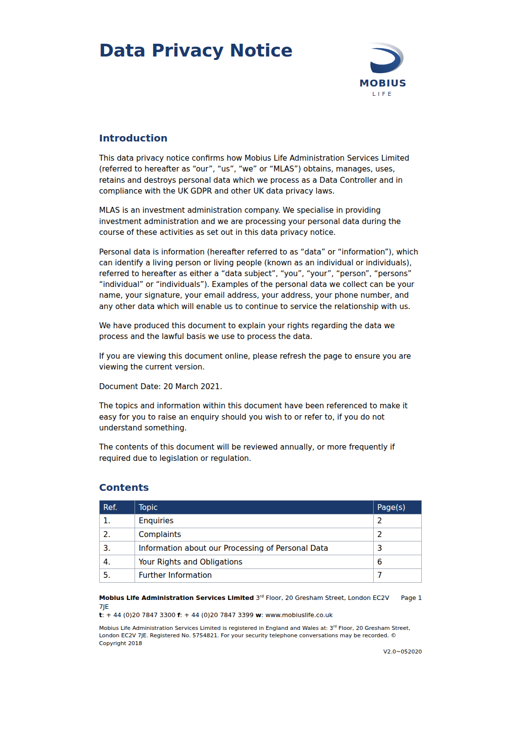Data Privacy Notice
MOBIUS
LIFE
Introduction
This data privacy notice confirms how Mobius Life Administration Services Limited (referred to hereafter as “our”, “us”, “we” or “MLAS”) obtains, manages, uses, retains and destroys personal data which we process as a Data Controller and in compliance with the UK GDPR and other UK data privacy laws.
MLAS is an investment administration company. We specialise in providing investment administration and we are processing your personal data during the course of these activities as set out in this data privacy notice.
Personal data is information (hereafter referred to as “data” or “information”), which can identify a living person or living people (known as an individual or individuals), referred to hereafter as either a “data subject”, “you”, “your”, “person”, “persons” “individual” or “individuals”). Examples of the personal data we collect can be your name, your signature, your email address, your address, your phone number, and any other data which will enable us to continue to service the relationship with us.
We have produced this document to explain your rights regarding the data we process and the lawful basis we use to process the data.
If you are viewing this document online, please refresh the page to ensure you are viewing the current version.
Document Date: 20 March 2021.
The topics and information within this document have been referenced to make it easy for you to raise an enquiry should you wish to or refer to, if you do not understand something.
The contents of this document will be reviewed annually, or more frequently if required due to legislation or regulation.
Contents
| Ref. | Topic | Page(s) |
| --- | --- | --- |
| 1. | Enquiries | 2 |
| 2. | Complaints | 2 |
| 3. | Information about our Processing of Personal Data | 3 |
| 4. | Your Rights and Obligations | 6 |
| 5. | Further Information | 7 |
Mobius Life Administration Services Limited 3rd Floor, 20 Gresham Street, London EC2V 7JE
Page 1
t: + 44 (0)20 7847 3300 f: + 44 (0)20 7847 3399 w: www.mobiuslife.co.uk
Mobius Life Administration Services Limited is registered in England and Wales at: 3rd Floor, 20 Gresham Street, London EC2V 7JE. Registered No. 5754821. For your security telephone conversations may be recorded. © Copyright 2018
V2.0~052020